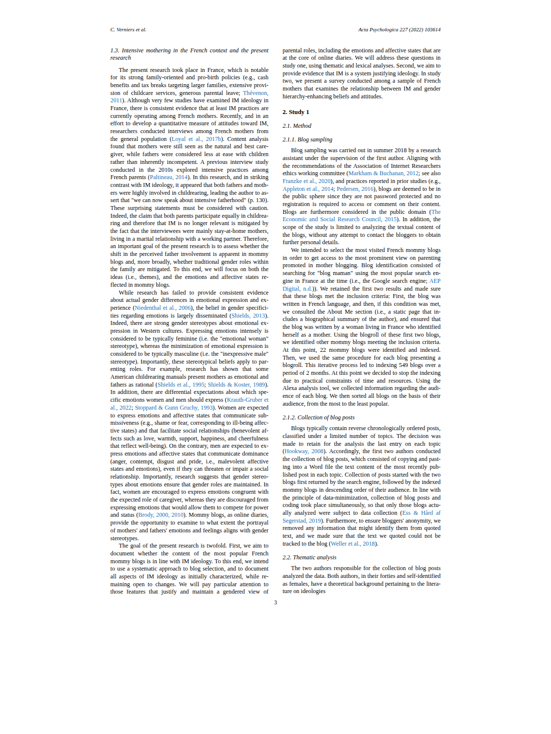C. Verniers et al. Acta Psychologica 227 (2022) 103614
1.3. Intensive mothering in the French context and the present research
The present research took place in France, which is notable for its strong family-oriented and pro-birth policies (e.g., cash benefits and tax breaks targeting larger families, extensive provision of childcare services, generous parental leave; Thévenon, 2011). Although very few studies have examined IM ideology in France, there is consistent evidence that at least IM practices are currently operating among French mothers. Recently, and in an effort to develop a quantitative measure of attitudes toward IM, researchers conducted interviews among French mothers from the general population (Loyal et al., 2017b). Content analysis found that mothers were still seen as the natural and best caregiver, while fathers were considered less at ease with children rather than inherently incompetent. A previous interview study conducted in the 2010s explored intensive practices among French parents (Paltineau, 2014). In this research, and in striking contrast with IM ideology, it appeared that both fathers and mothers were highly involved in childrearing, leading the author to assert that "we can now speak about intensive fatherhood" (p. 130). These surprising statements must be considered with caution. Indeed, the claim that both parents participate equally in childrearing and therefore that IM is no longer relevant is mitigated by the fact that the interviewees were mainly stay-at-home mothers, living in a marital relationship with a working partner. Therefore, an important goal of the present research is to assess whether the shift in the perceived father involvement is apparent in mommy blogs and, more broadly, whether traditional gender roles within the family are mitigated. To this end, we will focus on both the ideas (i.e., themes), and the emotions and affective states reflected in mommy blogs.
While research has failed to provide consistent evidence about actual gender differences in emotional expression and experience (Niedenthal et al., 2006), the belief in gender specificities regarding emotions is largely disseminated (Shields, 2013). Indeed, there are strong gender stereotypes about emotional expression in Western cultures. Expressing emotions intensely is considered to be typically feminine (i.e. the "emotional woman" stereotype), whereas the minimization of emotional expression is considered to be typically masculine (i.e. the "inexpressive male" stereotype). Importantly, these stereotypical beliefs apply to parenting roles. For example, research has shown that some American childrearing manuals present mothers as emotional and fathers as rational (Shields et al., 1995; Shields & Koster, 1989). In addition, there are differential expectations about which specific emotions women and men should express (Krauth-Gruber et al., 2022; Stoppard & Gunn Gruchy, 1993). Women are expected to express emotions and affective states that communicate submissiveness (e.g., shame or fear, corresponding to ill-being affective states) and that facilitate social relationships (benevolent affects such as love, warmth, support, happiness, and cheerfulness that reflect well-being). On the contrary, men are expected to express emotions and affective states that communicate dominance (anger, contempt, disgust and pride, i.e., malevolent affective states and emotions), even if they can threaten or impair a social relationship. Importantly, research suggests that gender stereotypes about emotions ensure that gender roles are maintained. In fact, women are encouraged to express emotions congruent with the expected role of caregiver, whereas they are discouraged from expressing emotions that would allow them to compete for power and status (Brody, 2000, 2010). Mommy blogs, as online diaries, provide the opportunity to examine to what extent the portrayal of mothers' and fathers' emotions and feelings aligns with gender stereotypes.
The goal of the present research is twofold. First, we aim to document whether the content of the most popular French mommy blogs is in line with IM ideology. To this end, we intend to use a systematic approach to blog selection, and to document all aspects of IM ideology as initially characterized, while remaining open to changes. We will pay particular attention to those features that justify and maintain a gendered view of parental roles, including the emotions and affective states that are at the core of online diaries. We will address these questions in study one, using thematic and lexical analyses. Second, we aim to provide evidence that IM is a system justifying ideology. In study two, we present a survey conducted among a sample of French mothers that examines the relationship between IM and gender hierarchy-enhancing beliefs and attitudes.
2. Study 1
2.1. Method
2.1.1. Blog sampling
Blog sampling was carried out in summer 2018 by a research assistant under the supervision of the first author. Aligning with the recommendations of the Association of Internet Researchers ethics working committee (Markham & Buchanan, 2012; see also Franzke et al., 2020), and practices reported in prior studies (e.g., Appleton et al., 2014; Pedersen, 2016), blogs are deemed to be in the public sphere since they are not password protected and no registration is required to access or comment on their content. Blogs are furthermore considered in the public domain (The Economic and Social Research Council, 2015). In addition, the scope of the study is limited to analyzing the textual content of the blogs, without any attempt to contact the bloggers to obtain further personal details.
We intended to select the most visited French mommy blogs in order to get access to the most prominent view on parenting promoted in mother blogging. Blog identification consisted of searching for "blog maman" using the most popular search engine in France at the time (i.e., the Google search engine; AEP Digital, n.d.)). We retained the first two results and made sure that these blogs met the inclusion criteria: First, the blog was written in French language, and then, if this condition was met, we consulted the About Me section (i.e., a static page that includes a biographical summary of the author), and ensured that the blog was written by a woman living in France who identified herself as a mother. Using the blogroll of these first two blogs, we identified other mommy blogs meeting the inclusion criteria. At this point, 22 mommy blogs were identified and indexed. Then, we used the same procedure for each blog presenting a blogroll. This iterative process led to indexing 549 blogs over a period of 2 months. At this point we decided to stop the indexing due to practical constraints of time and resources. Using the Alexa analysis tool, we collected information regarding the audience of each blog. We then sorted all blogs on the basis of their audience, from the most to the least popular.
2.1.2. Collection of blog posts
Blogs typically contain reverse chronologically ordered posts, classified under a limited number of topics. The decision was made to retain for the analysis the last entry on each topic (Hookway, 2008). Accordingly, the first two authors conducted the collection of blog posts, which consisted of copying and pasting into a Word file the text content of the most recently published post in each topic. Collection of posts started with the two blogs first returned by the search engine, followed by the indexed mommy blogs in descending order of their audience. In line with the principle of data-minimization, collection of blog posts and coding took place simultaneously, so that only those blogs actually analyzed were subject to data collection (Ess & Hård af Segerstad, 2019). Furthermore, to ensure bloggers' anonymity, we removed any information that might identify them from quoted text, and we made sure that the text we quoted could not be tracked to the blog (Weller et al., 2018).
2.2. Thematic analysis
The two authors responsible for the collection of blog posts analyzed the data. Both authors, in their forties and self-identified as females, have a theoretical background pertaining to the literature on ideologies
3